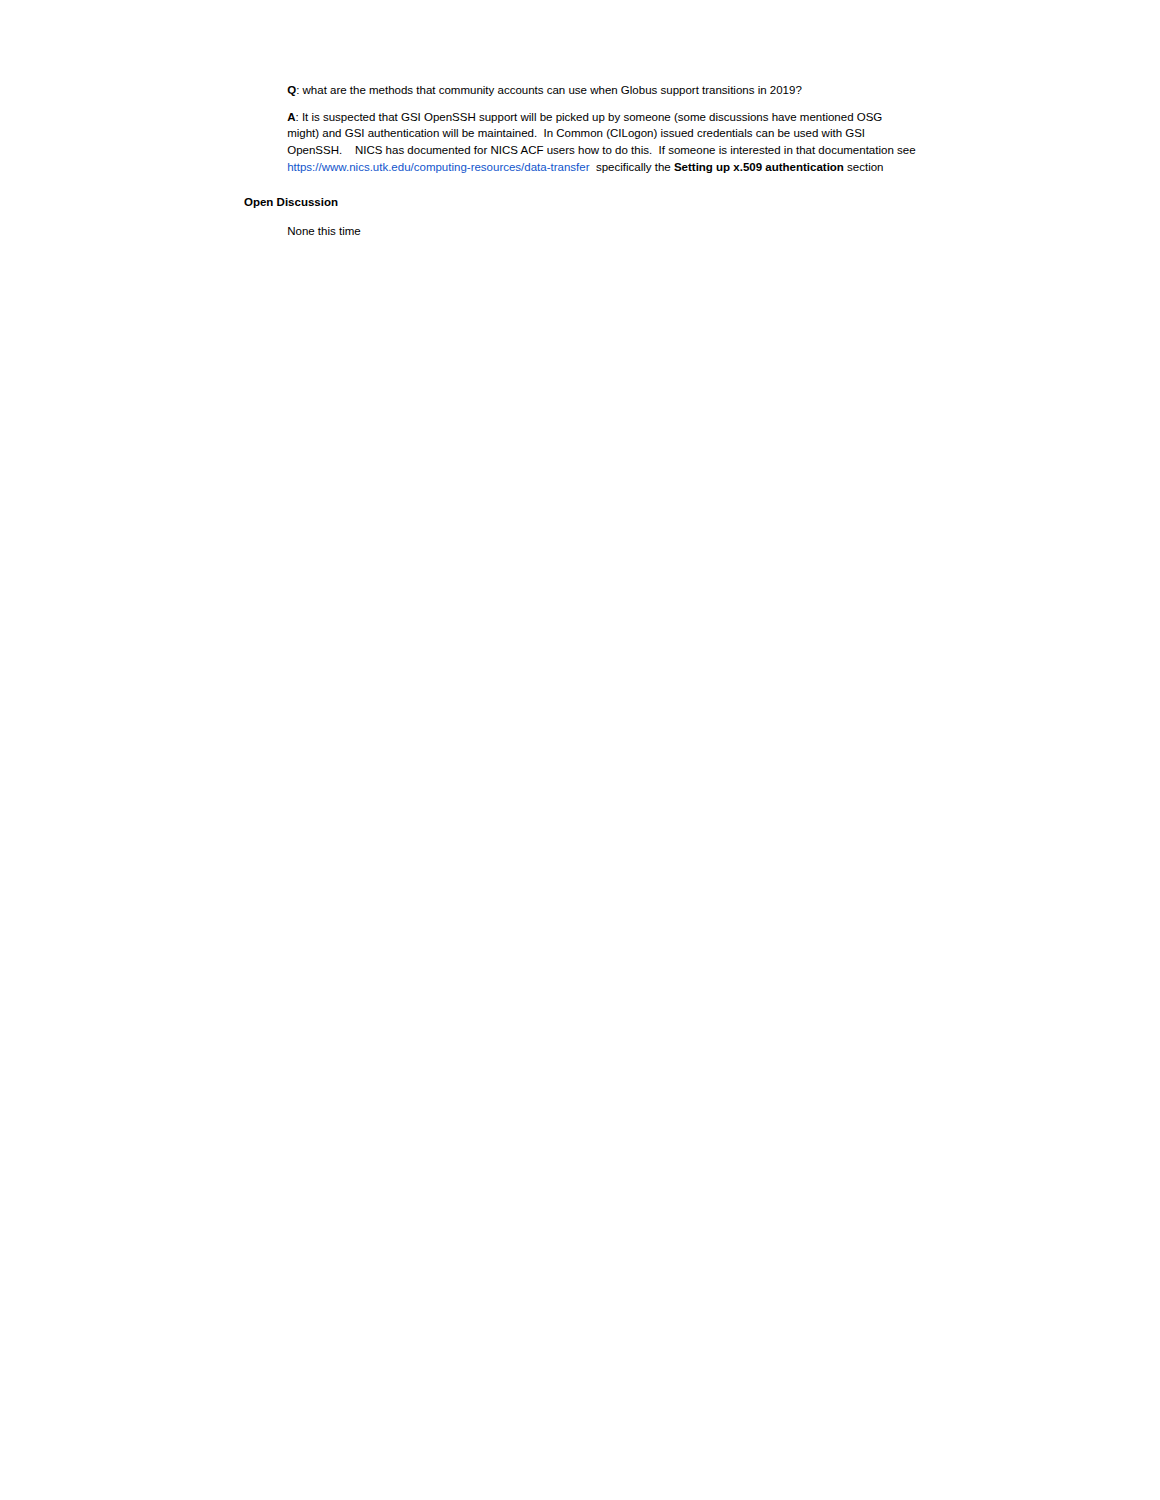Q: what are the methods that community accounts can use when Globus support transitions in 2019?
A: It is suspected that GSI OpenSSH support will be picked up by someone (some discussions have mentioned OSG might) and GSI authentication will be maintained. In Common (CILogon) issued credentials can be used with GSI OpenSSH. NICS has documented for NICS ACF users how to do this. If someone is interested in that documentation see https://www.nics.utk.edu/computing-resources/data-transfer specifically the Setting up x.509 authentication section
Open Discussion
None this time